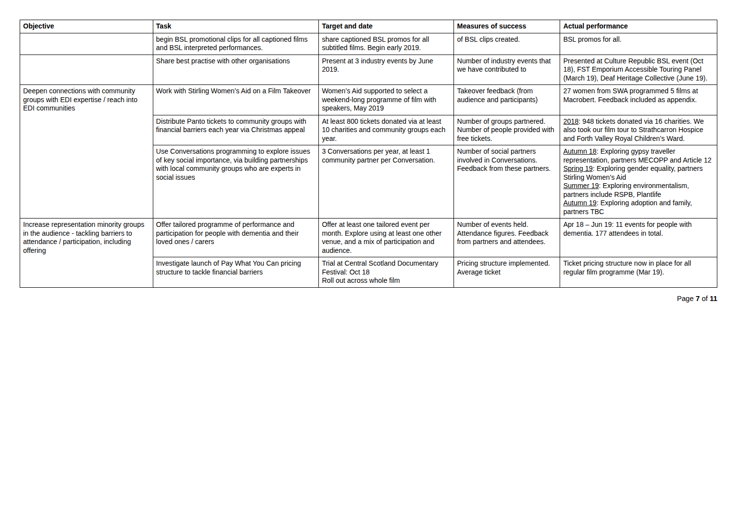| Objective | Task | Target and date | Measures of success | Actual performance |
| --- | --- | --- | --- | --- |
| | begin BSL promotional clips for all captioned films and BSL interpreted performances. | share captioned BSL promos for all subtitled films. Begin early 2019. | of BSL clips created. | BSL promos for all. |
| | Share best practise with other organisations | Present at 3 industry events by June 2019. | Number of industry events that we have contributed to | Presented at Culture Republic BSL event (Oct 18), FST Emporium Accessible Touring Panel (March 19), Deaf Heritage Collective (June 19). |
| Deepen connections with community groups with EDI expertise / reach into EDI communities | Work with Stirling Women’s Aid on a Film Takeover | Women’s Aid supported to select a weekend-long programme of film with speakers, May 2019 | Takeover feedback (from audience and participants) | 27 women from SWA programmed 5 films at Macrobert. Feedback included as appendix. |
| Distribute Panto tickets to community groups with financial barriers each year via Christmas appeal | At least 800 tickets donated via at least 10 charities and community groups each year. | Number of groups partnered. Number of people provided with free tickets. | 2018 : 948 tickets donated via 16 charities. We also took our film tour to Strathcarron Hospice and Forth Valley Royal Children’s Ward. |
| Use Conversations programming to explore issues of key social importance, via building partnerships with local community groups who are experts in social issues | 3 Conversations per year, at least 1 community partner per Conversation. | Number of social partners involved in Conversations. Feedback from these partners. | Autumn 18 : Exploring gypsy traveller representation, partners MECOPP and Article 12 Spring 19 : Exploring gender equality, partners Stirling Women’s Aid Summer 19 : Exploring environmentalism, partners include RSPB, Plantlife Autumn 19 : Exploring adoption and family, partners TBC |
| Increase representation minority groups in the audience - tackling barriers to attendance / participation, including offering | Offer tailored programme of performance and participation for people with dementia and their loved ones / carers | Offer at least one tailored event per month. Explore using at least one other venue, and a mix of participation and audience. | Number of events held. Attendance figures. Feedback from partners and attendees. | Apr 18 – Jun 19: 11 events for people with dementia. 177 attendees in total. |
| Investigate launch of Pay What You Can pricing structure to tackle financial barriers | Trial at Central Scotland Documentary Festival: Oct 18 Roll out across whole film | Pricing structure implemented. Average ticket | Ticket pricing structure now in place for all regular film programme (Mar 19). |
Page 7 of 11